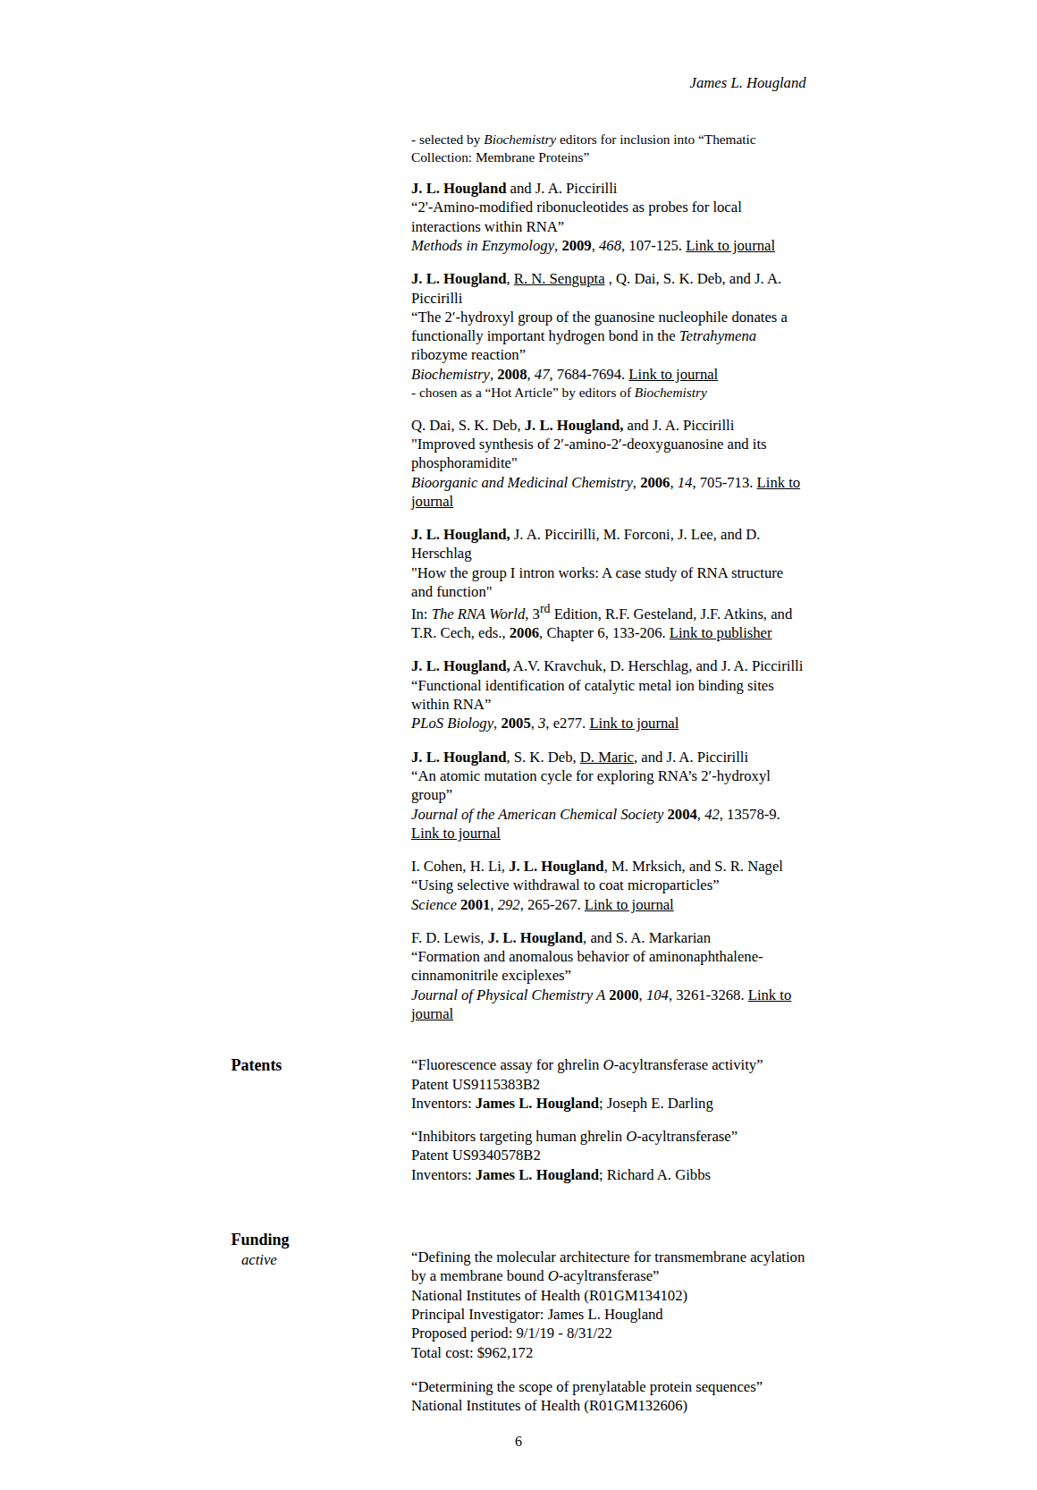James L. Hougland
- selected by Biochemistry editors for inclusion into “Thematic Collection: Membrane Proteins”
J. L. Hougland and J. A. Piccirilli
“2'-Amino-modified ribonucleotides as probes for local interactions within RNA”
Methods in Enzymology, 2009, 468, 107-125. Link to journal
J. L. Hougland, R. N. Sengupta , Q. Dai, S. K. Deb, and J. A. Piccirilli
“The 2′-hydroxyl group of the guanosine nucleophile donates a functionally important hydrogen bond in the Tetrahymena ribozyme reaction”
Biochemistry, 2008, 47, 7684-7694. Link to journal
- chosen as a “Hot Article” by editors of Biochemistry
Q. Dai, S. K. Deb, J. L. Hougland, and J. A. Piccirilli
"Improved synthesis of 2′-amino-2′-deoxyguanosine and its phosphoramidite"
Bioorganic and Medicinal Chemistry, 2006, 14, 705-713. Link to journal
J. L. Hougland, J. A. Piccirilli, M. Forconi, J. Lee, and D. Herschlag
"How the group I intron works: A case study of RNA structure and function"
In: The RNA World, 3rd Edition, R.F. Gesteland, J.F. Atkins, and T.R. Cech, eds., 2006, Chapter 6, 133-206. Link to publisher
J. L. Hougland, A.V. Kravchuk, D. Herschlag, and J. A. Piccirilli
“Functional identification of catalytic metal ion binding sites within RNA”
PLoS Biology, 2005, 3, e277. Link to journal
J. L. Hougland, S. K. Deb, D. Maric, and J. A. Piccirilli
“An atomic mutation cycle for exploring RNA’s 2′-hydroxyl group”
Journal of the American Chemical Society 2004, 42, 13578-9. Link to journal
I. Cohen, H. Li, J. L. Hougland, M. Mrksich, and S. R. Nagel
“Using selective withdrawal to coat microparticles”
Science 2001, 292, 265-267. Link to journal
F. D. Lewis, J. L. Hougland, and S. A. Markarian
“Formation and anomalous behavior of aminonaphthalene-cinnamonitrile exciplexes”
Journal of Physical Chemistry A 2000, 104, 3261-3268. Link to journal
Patents
“Fluorescence assay for ghrelin O-acyltransferase activity”
Patent US9115383B2
Inventors: James L. Hougland; Joseph E. Darling
“Inhibitors targeting human ghrelin O-acyltransferase”
Patent US9340578B2
Inventors: James L. Hougland; Richard A. Gibbs
Funding
active
“Defining the molecular architecture for transmembrane acylation by a membrane bound O-acyltransferase”
National Institutes of Health (R01GM134102)
Principal Investigator: James L. Hougland
Proposed period: 9/1/19 - 8/31/22
Total cost: $962,172
“Determining the scope of prenylatable protein sequences”
National Institutes of Health (R01GM132606)
6